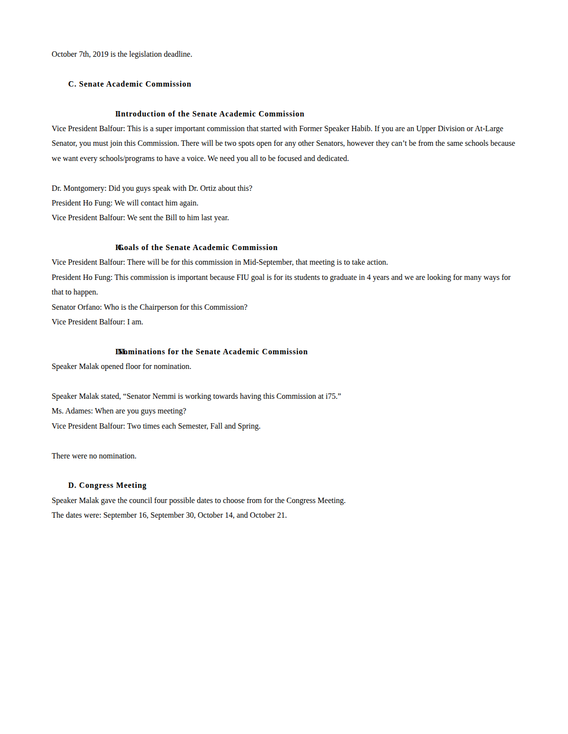October 7th, 2019 is the legislation deadline.
C. Senate Academic Commission
I. Introduction of the Senate Academic Commission
Vice President Balfour: This is a super important commission that started with Former Speaker Habib. If you are an Upper Division or At-Large Senator, you must join this Commission. There will be two spots open for any other Senators, however they can’t be from the same schools because we want every schools/programs to have a voice. We need you all to be focused and dedicated.
Dr. Montgomery: Did you guys speak with Dr. Ortiz about this?
President Ho Fung: We will contact him again.
Vice President Balfour: We sent the Bill to him last year.
II. Goals of the Senate Academic Commission
Vice President Balfour: There will be for this commission in Mid-September, that meeting is to take action.
President Ho Fung: This commission is important because FIU goal is for its students to graduate in 4 years and we are looking for many ways for that to happen.
Senator Orfano: Who is the Chairperson for this Commission?
Vice President Balfour: I am.
III. Nominations for the Senate Academic Commission
Speaker Malak opened floor for nomination.
Speaker Malak stated, “Senator Nemmi is working towards having this Commission at i75.”
Ms. Adames: When are you guys meeting?
Vice President Balfour: Two times each Semester, Fall and Spring.
There were no nomination.
D. Congress Meeting
Speaker Malak gave the council four possible dates to choose from for the Congress Meeting.
The dates were: September 16, September 30, October 14, and October 21.